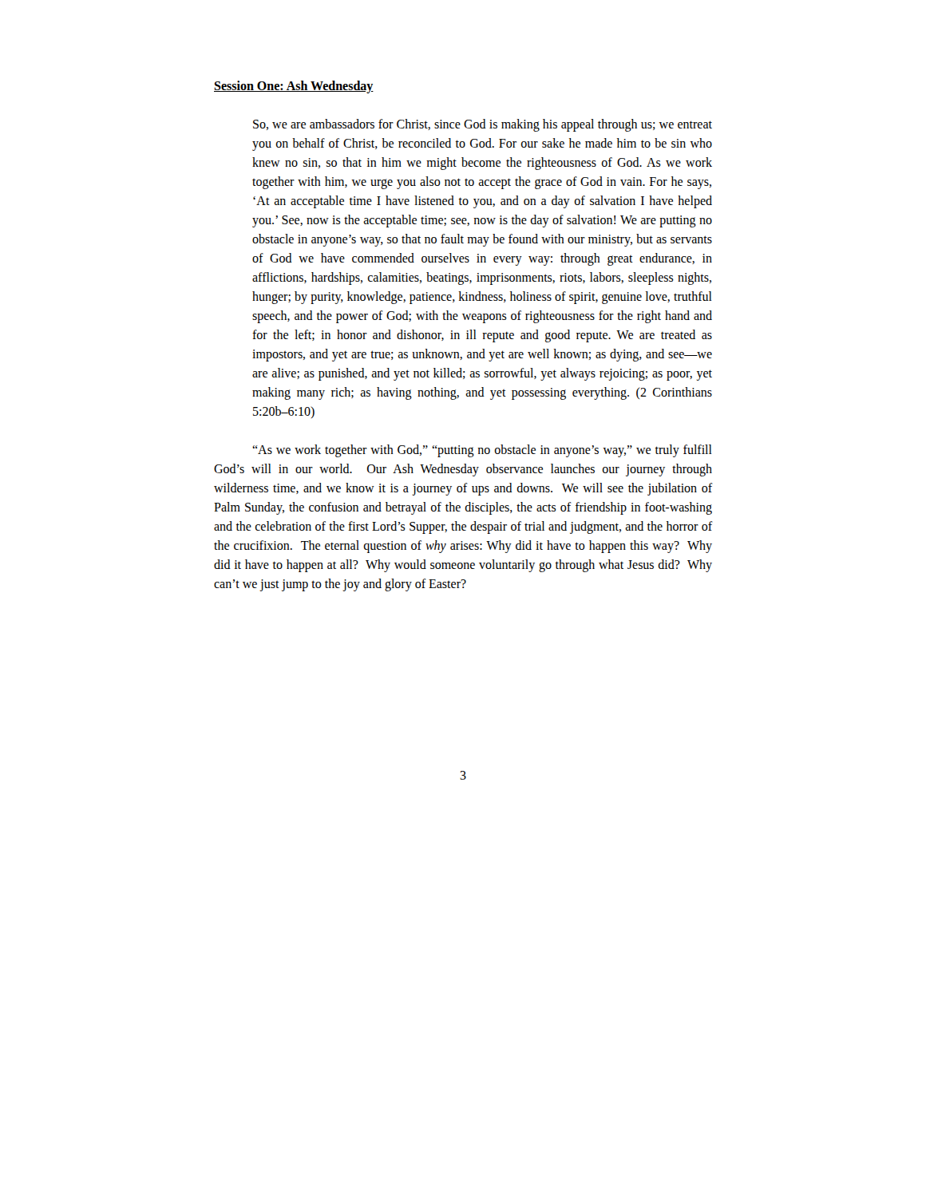Session One: Ash Wednesday
So, we are ambassadors for Christ, since God is making his appeal through us; we entreat you on behalf of Christ, be reconciled to God. For our sake he made him to be sin who knew no sin, so that in him we might become the righteousness of God. As we work together with him, we urge you also not to accept the grace of God in vain. For he says, ‘At an acceptable time I have listened to you, and on a day of salvation I have helped you.’ See, now is the acceptable time; see, now is the day of salvation! We are putting no obstacle in anyone’s way, so that no fault may be found with our ministry, but as servants of God we have commended ourselves in every way: through great endurance, in afflictions, hardships, calamities, beatings, imprisonments, riots, labors, sleepless nights, hunger; by purity, knowledge, patience, kindness, holiness of spirit, genuine love, truthful speech, and the power of God; with the weapons of righteousness for the right hand and for the left; in honor and dishonor, in ill repute and good repute. We are treated as impostors, and yet are true; as unknown, and yet are well known; as dying, and see—we are alive; as punished, and yet not killed; as sorrowful, yet always rejoicing; as poor, yet making many rich; as having nothing, and yet possessing everything. (2 Corinthians 5:20b–6:10)
“As we work together with God,” “putting no obstacle in anyone’s way,” we truly fulfill God’s will in our world. Our Ash Wednesday observance launches our journey through wilderness time, and we know it is a journey of ups and downs. We will see the jubilation of Palm Sunday, the confusion and betrayal of the disciples, the acts of friendship in foot-washing and the celebration of the first Lord’s Supper, the despair of trial and judgment, and the horror of the crucifixion. The eternal question of why arises: Why did it have to happen this way? Why did it have to happen at all? Why would someone voluntarily go through what Jesus did? Why can’t we just jump to the joy and glory of Easter?
3